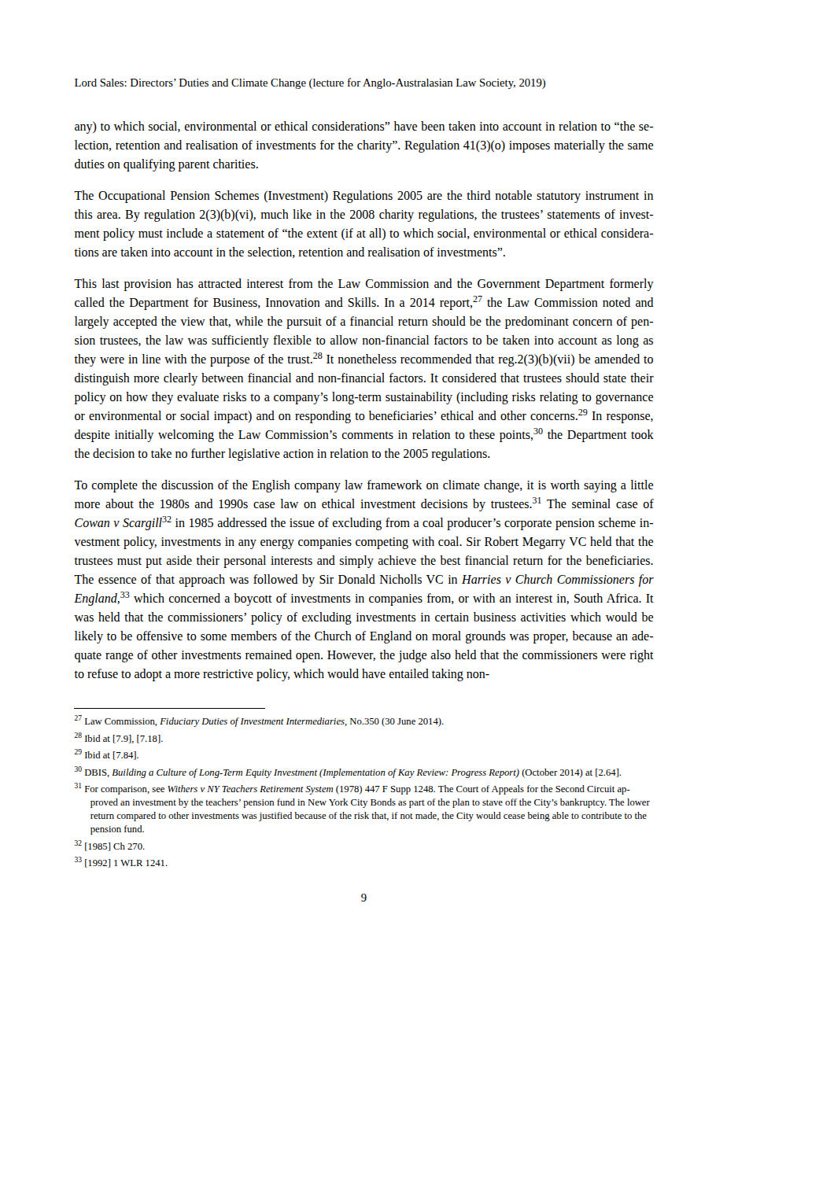Lord Sales: Directors’ Duties and Climate Change (lecture for Anglo-Australasian Law Society, 2019)
any) to which social, environmental or ethical considerations” have been taken into account in relation to “the selection, retention and realisation of investments for the charity”. Regulation 41(3)(o) imposes materially the same duties on qualifying parent charities.
The Occupational Pension Schemes (Investment) Regulations 2005 are the third notable statutory instrument in this area. By regulation 2(3)(b)(vi), much like in the 2008 charity regulations, the trustees’ statements of investment policy must include a statement of “the extent (if at all) to which social, environmental or ethical considerations are taken into account in the selection, retention and realisation of investments”.
This last provision has attracted interest from the Law Commission and the Government Department formerly called the Department for Business, Innovation and Skills. In a 2014 report,27 the Law Commission noted and largely accepted the view that, while the pursuit of a financial return should be the predominant concern of pension trustees, the law was sufficiently flexible to allow non-financial factors to be taken into account as long as they were in line with the purpose of the trust.28 It nonetheless recommended that reg.2(3)(b)(vii) be amended to distinguish more clearly between financial and non-financial factors. It considered that trustees should state their policy on how they evaluate risks to a company’s long-term sustainability (including risks relating to governance or environmental or social impact) and on responding to beneficiaries’ ethical and other concerns.29 In response, despite initially welcoming the Law Commission’s comments in relation to these points,30 the Department took the decision to take no further legislative action in relation to the 2005 regulations.
To complete the discussion of the English company law framework on climate change, it is worth saying a little more about the 1980s and 1990s case law on ethical investment decisions by trustees.31 The seminal case of Cowan v Scargill32 in 1985 addressed the issue of excluding from a coal producer’s corporate pension scheme investment policy, investments in any energy companies competing with coal. Sir Robert Megarry VC held that the trustees must put aside their personal interests and simply achieve the best financial return for the beneficiaries. The essence of that approach was followed by Sir Donald Nicholls VC in Harries v Church Commissioners for England,33 which concerned a boycott of investments in companies from, or with an interest in, South Africa. It was held that the commissioners’ policy of excluding investments in certain business activities which would be likely to be offensive to some members of the Church of England on moral grounds was proper, because an adequate range of other investments remained open. However, the judge also held that the commissioners were right to refuse to adopt a more restrictive policy, which would have entailed taking non-
27 Law Commission, Fiduciary Duties of Investment Intermediaries, No.350 (30 June 2014).
28 Ibid at [7.9], [7.18].
29 Ibid at [7.84].
30 DBIS, Building a Culture of Long-Term Equity Investment (Implementation of Kay Review: Progress Report) (October 2014) at [2.64].
31 For comparison, see Withers v NY Teachers Retirement System (1978) 447 F Supp 1248. The Court of Appeals for the Second Circuit approved an investment by the teachers’ pension fund in New York City Bonds as part of the plan to stave off the City’s bankruptcy. The lower return compared to other investments was justified because of the risk that, if not made, the City would cease being able to contribute to the pension fund.
32 [1985] Ch 270.
33 [1992] 1 WLR 1241.
9